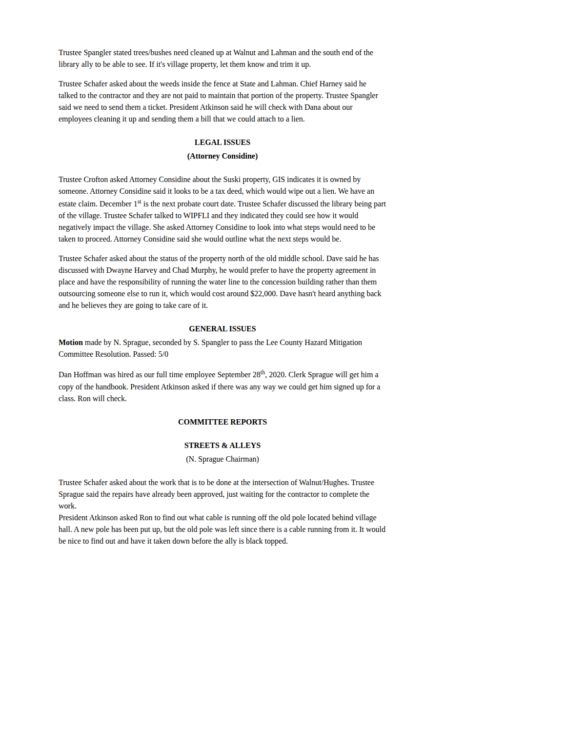Trustee Spangler stated trees/bushes need cleaned up at Walnut and Lahman and the south end of the library ally to be able to see. If it's village property, let them know and trim it up.
Trustee Schafer asked about the weeds inside the fence at State and Lahman. Chief Harney said he talked to the contractor and they are not paid to maintain that portion of the property. Trustee Spangler said we need to send them a ticket. President Atkinson said he will check with Dana about our employees cleaning it up and sending them a bill that we could attach to a lien.
LEGAL ISSUES
(Attorney Considine)
Trustee Crofton asked Attorney Considine about the Suski property, GIS indicates it is owned by someone. Attorney Considine said it looks to be a tax deed, which would wipe out a lien. We have an estate claim. December 1st is the next probate court date. Trustee Schafer discussed the library being part of the village. Trustee Schafer talked to WIPFLI and they indicated they could see how it would negatively impact the village. She asked Attorney Considine to look into what steps would need to be taken to proceed. Attorney Considine said she would outline what the next steps would be.
Trustee Schafer asked about the status of the property north of the old middle school. Dave said he has discussed with Dwayne Harvey and Chad Murphy, he would prefer to have the property agreement in place and have the responsibility of running the water line to the concession building rather than them outsourcing someone else to run it, which would cost around $22,000. Dave hasn't heard anything back and he believes they are going to take care of it.
GENERAL ISSUES
Motion made by N. Sprague, seconded by S. Spangler to pass the Lee County Hazard Mitigation Committee Resolution. Passed: 5/0
Dan Hoffman was hired as our full time employee September 28th, 2020. Clerk Sprague will get him a copy of the handbook. President Atkinson asked if there was any way we could get him signed up for a class. Ron will check.
COMMITTEE REPORTS
STREETS & ALLEYS
(N. Sprague Chairman)
Trustee Schafer asked about the work that is to be done at the intersection of Walnut/Hughes. Trustee Sprague said the repairs have already been approved, just waiting for the contractor to complete the work.
President Atkinson asked Ron to find out what cable is running off the old pole located behind village hall. A new pole has been put up, but the old pole was left since there is a cable running from it. It would be nice to find out and have it taken down before the ally is black topped.